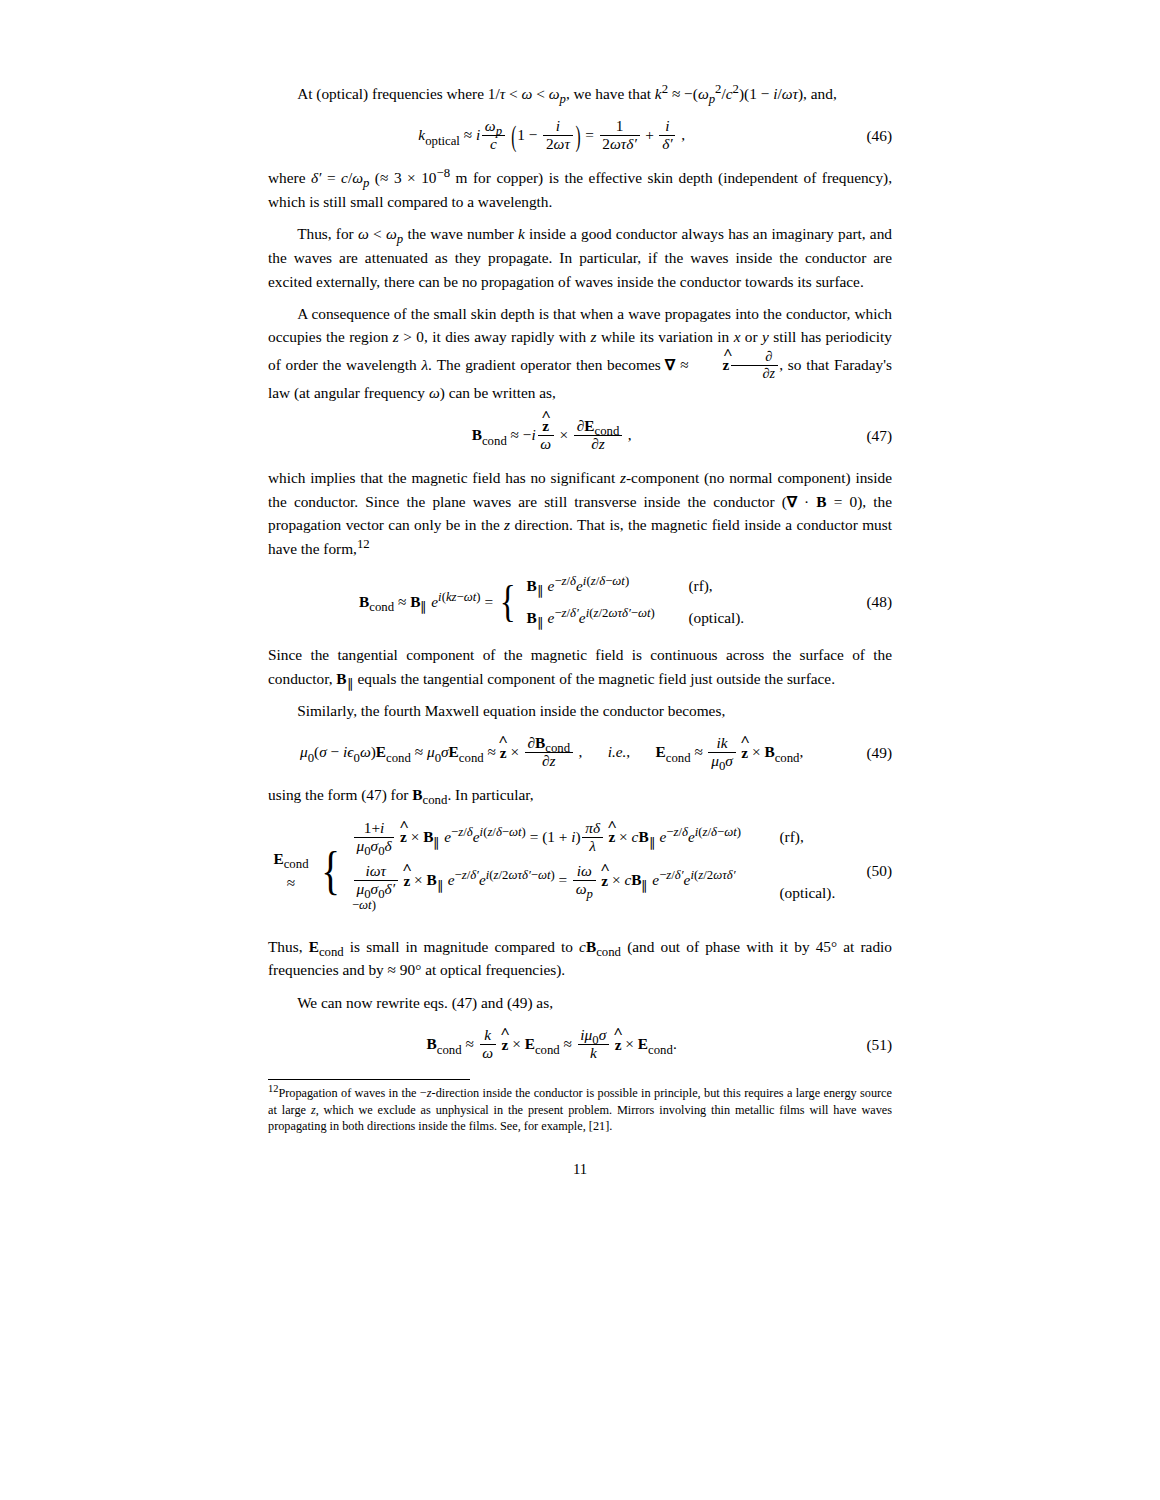At (optical) frequencies where 1/τ < ω < ωp, we have that k2 ≈ −(ωp2/c2)(1 − i/ωτ), and,
koptical ≈ iωp c (1 − i 2ωτ) = 12ωτδ′ + iδ′ ,
(46)
where δ′ = c/ωp (≈ 3 × 10−8 m for copper) is the effective skin depth (independent of frequency), which is still small compared to a wavelength.
Thus, for ω < ωp the wave number k inside a good conductor always has an imaginary part, and the waves are attenuated as they propagate. In particular, if the waves inside the conductor are excited externally, there can be no propagation of waves inside the conductor towards its surface.
A consequence of the small skin depth is that when a wave propagates into the conductor, which occupies the region z > 0, it dies away rapidly with z while its variation in x or y still has periodicity of order the wavelength λ. The gradient operator then becomes ∇ ≈ z∂∂z, so that Faraday's law (at angular frequency ω) can be written as,
Bcond ≈ −izω × ∂Econd∂z ,
(47)
which implies that the magnetic field has no significant z-component (no normal component) inside the conductor. Since the plane waves are still transverse inside the conductor (∇ · B = 0), the propagation vector can only be in the z direction. That is, the magnetic field inside a conductor must have the form,12
Bcond ≈ B∥ ei(kz−ωt) = { B∥ e−z/δei(z/δ−ωt) (rf), B∥ e−z/δ′ei(z/2ωτδ′−ωt) (optical).
(48)
Since the tangential component of the magnetic field is continuous across the surface of the conductor, B∥ equals the tangential component of the magnetic field just outside the surface.
Similarly, the fourth Maxwell equation inside the conductor becomes,
μ0(σ − iϵ0ω)Econd ≈ μ0σEcond ≈ z × ∂Bcond∂z , i.e., Econd ≈ ik μ0σ z × Bcond,
(49)
using the form (47) for Bcond. In particular,
Econd ≈ { 1+i μ0σ0δ z × B∥ e−z/δei(z/δ−ωt) = (1 + i)πδ λ z × cB∥ e−z/δei(z/δ−ωt) (rf), iωτ μ0σ0δ′ z × B∥ e−z/δ′ei(z/2ωτδ′−ωt) = iω ωp z × cB∥ e−z/δ′ei(z/2ωτδ′−ωt) (optical).
(50)
Thus, Econd is small in magnitude compared to cBcond (and out of phase with it by 45° at radio frequencies and by ≈ 90° at optical frequencies).
We can now rewrite eqs. (47) and (49) as,
Bcond ≈ kω z × Econd ≈ iμ0σ k z × Econd.
(51)
12Propagation of waves in the −z-direction inside the conductor is possible in principle, but this requires a large energy source at large z, which we exclude as unphysical in the present problem. Mirrors involving thin metallic films will have waves propagating in both directions inside the films. See, for example, [21].
11